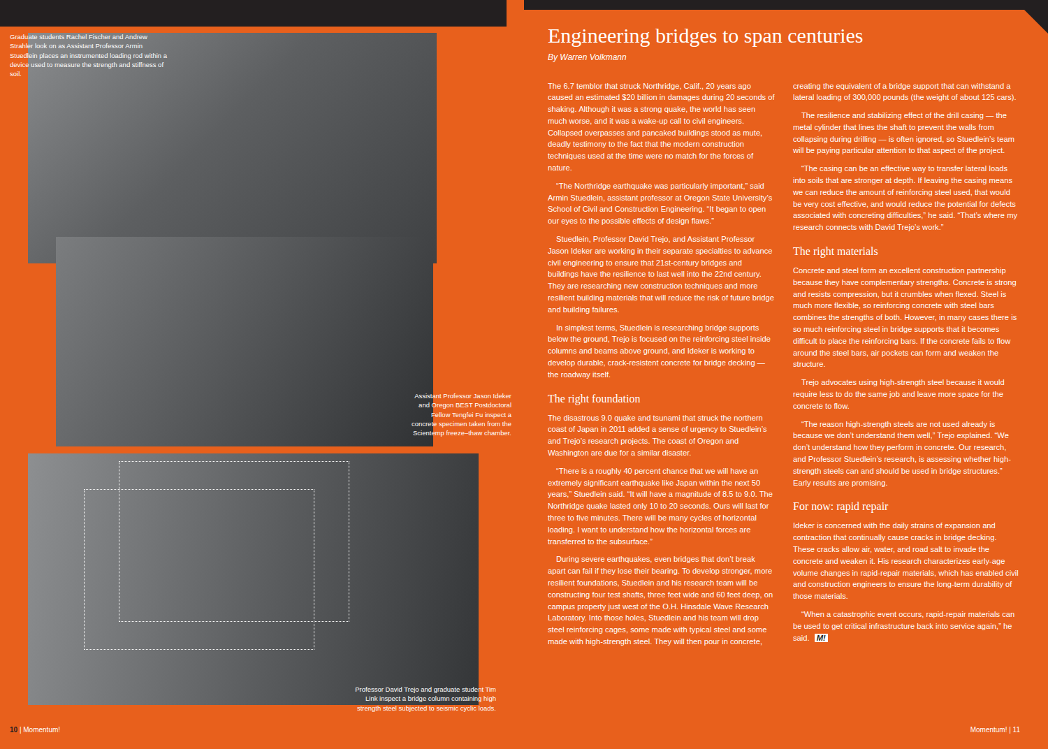Graduate students Rachel Fischer and Andrew Strahler look on as Assistant Professor Armin Stuedlein places an instrumented loading rod within a device used to measure the strength and stiffness of soil.
Assistant Professor Jason Ideker and Oregon BEST Postdoctoral Fellow Tengfei Fu inspect a concrete specimen taken from the Scientemp freeze–thaw chamber.
Professor David Trejo and graduate student Tim Link inspect a bridge column containing high strength steel subjected to seismic cyclic loads.
10 | Momentum!
Engineering bridges to span centuries
By Warren Volkmann
The 6.7 temblor that struck Northridge, Calif., 20 years ago caused an estimated $20 billion in damages during 20 seconds of shaking. Although it was a strong quake, the world has seen much worse, and it was a wake-up call to civil engineers. Collapsed overpasses and pancaked buildings stood as mute, deadly testimony to the fact that the modern construction techniques used at the time were no match for the forces of nature.
“The Northridge earthquake was particularly important,” said Armin Stuedlein, assistant professor at Oregon State University’s School of Civil and Construction Engineering. “It began to open our eyes to the possible effects of design flaws.”
Stuedlein, Professor David Trejo, and Assistant Professor Jason Ideker are working in their separate specialties to advance civil engineering to ensure that 21st-century bridges and buildings have the resilience to last well into the 22nd century. They are researching new construction techniques and more resilient building materials that will reduce the risk of future bridge and building failures.
In simplest terms, Stuedlein is researching bridge supports below the ground, Trejo is focused on the reinforcing steel inside columns and beams above ground, and Ideker is working to develop durable, crack-resistent concrete for bridge decking — the roadway itself.
The right foundation
The disastrous 9.0 quake and tsunami that struck the northern coast of Japan in 2011 added a sense of urgency to Stuedlein’s and Trejo’s research projects. The coast of Oregon and Washington are due for a similar disaster.
“There is a roughly 40 percent chance that we will have an extremely significant earthquake like Japan within the next 50 years,” Stuedlein said. “It will have a magnitude of 8.5 to 9.0. The Northridge quake lasted only 10 to 20 seconds. Ours will last for three to five minutes. There will be many cycles of horizontal loading. I want to understand how the horizontal forces are transferred to the subsurface.”
During severe earthquakes, even bridges that don’t break apart can fail if they lose their bearing. To develop stronger, more resilient foundations, Stuedlein and his research team will be constructing four test shafts, three feet wide and 60 feet deep, on campus property just west of the O.H. Hinsdale Wave Research Laboratory. Into those holes, Stuedlein and his team will drop steel reinforcing cages, some made with typical steel and some made with high-strength steel. They will then pour in concrete, creating the equivalent of a bridge support that can withstand a lateral loading of 300,000 pounds (the weight of about 125 cars).
The resilience and stabilizing effect of the drill casing — the metal cylinder that lines the shaft to prevent the walls from collapsing during drilling — is often ignored, so Stuedlein’s team will be paying particular attention to that aspect of the project.
“The casing can be an effective way to transfer lateral loads into soils that are stronger at depth. If leaving the casing means we can reduce the amount of reinforcing steel used, that would be very cost effective, and would reduce the potential for defects associated with concreting difficulties,” he said. “That’s where my research connects with David Trejo’s work.”
The right materials
Concrete and steel form an excellent construction partnership because they have complementary strengths. Concrete is strong and resists compression, but it crumbles when flexed. Steel is much more flexible, so reinforcing concrete with steel bars combines the strengths of both. However, in many cases there is so much reinforcing steel in bridge supports that it becomes difficult to place the reinforcing bars. If the concrete fails to flow around the steel bars, air pockets can form and weaken the structure.
Trejo advocates using high-strength steel because it would require less to do the same job and leave more space for the concrete to flow.
“The reason high-strength steels are not used already is because we don’t understand them well,” Trejo explained. “We don’t understand how they perform in concrete. Our research, and Professor Stuedlein’s research, is assessing whether high-strength steels can and should be used in bridge structures.” Early results are promising.
For now: rapid repair
Ideker is concerned with the daily strains of expansion and contraction that continually cause cracks in bridge decking. These cracks allow air, water, and road salt to invade the concrete and weaken it. His research characterizes early-age volume changes in rapid-repair materials, which has enabled civil and construction engineers to ensure the long-term durability of those materials.
“When a catastrophic event occurs, rapid-repair materials can be used to get critical infrastructure back into service again,” he said. M!
Momentum! | 11